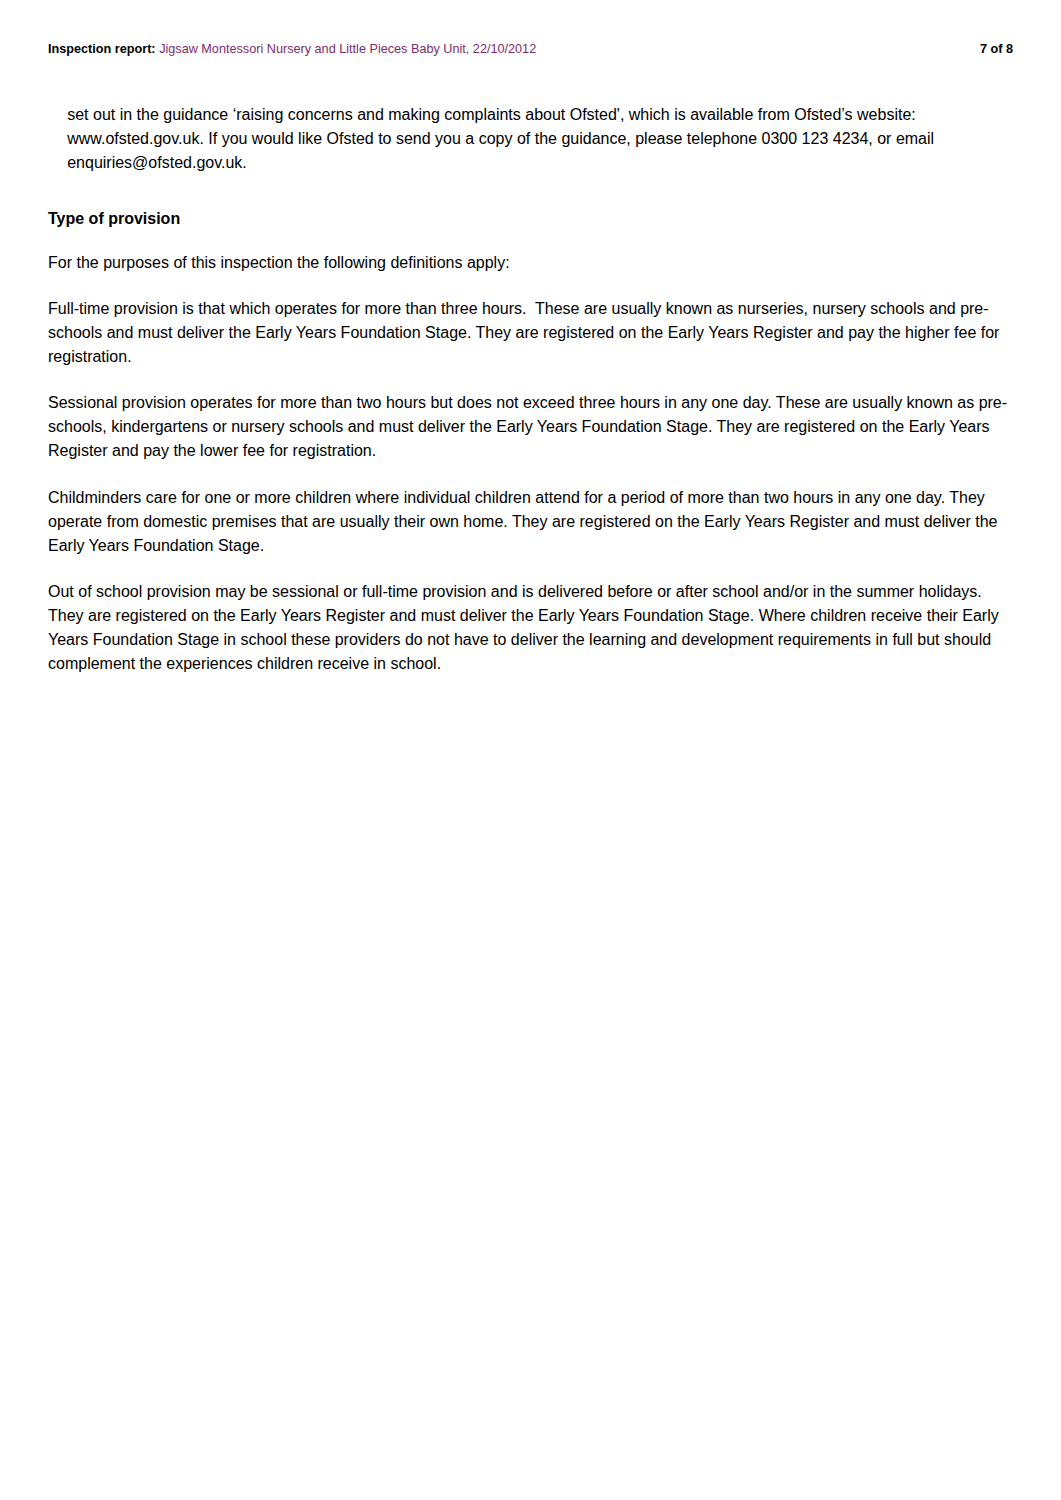Inspection report: Jigsaw Montessori Nursery and Little Pieces Baby Unit, 22/10/2012
7 of 8
set out in the guidance ‘raising concerns and making complaints about Ofsted', which is available from Ofsted’s website: www.ofsted.gov.uk. If you would like Ofsted to send you a copy of the guidance, please telephone 0300 123 4234, or email enquiries@ofsted.gov.uk.
Type of provision
For the purposes of this inspection the following definitions apply:
Full-time provision is that which operates for more than three hours. These are usually known as nurseries, nursery schools and pre-schools and must deliver the Early Years Foundation Stage. They are registered on the Early Years Register and pay the higher fee for registration.
Sessional provision operates for more than two hours but does not exceed three hours in any one day. These are usually known as pre-schools, kindergartens or nursery schools and must deliver the Early Years Foundation Stage. They are registered on the Early Years Register and pay the lower fee for registration.
Childminders care for one or more children where individual children attend for a period of more than two hours in any one day. They operate from domestic premises that are usually their own home. They are registered on the Early Years Register and must deliver the Early Years Foundation Stage.
Out of school provision may be sessional or full-time provision and is delivered before or after school and/or in the summer holidays. They are registered on the Early Years Register and must deliver the Early Years Foundation Stage. Where children receive their Early Years Foundation Stage in school these providers do not have to deliver the learning and development requirements in full but should complement the experiences children receive in school.